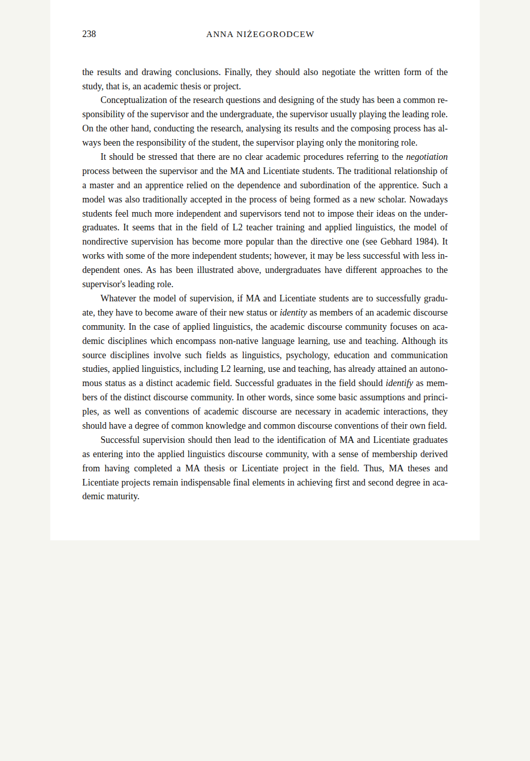238 Anna Niżegorodcew
the results and drawing conclusions. Finally, they should also negotiate the written form of the study, that is, an academic thesis or project.
Conceptualization of the research questions and designing of the study has been a common responsibility of the supervisor and the undergraduate, the supervisor usually playing the leading role. On the other hand, conducting the research, analysing its results and the composing process has always been the responsibility of the student, the supervisor playing only the monitoring role.
It should be stressed that there are no clear academic procedures referring to the negotiation process between the supervisor and the MA and Licentiate students. The traditional relationship of a master and an apprentice relied on the dependence and subordination of the apprentice. Such a model was also traditionally accepted in the process of being formed as a new scholar. Nowadays students feel much more independent and supervisors tend not to impose their ideas on the undergraduates. It seems that in the field of L2 teacher training and applied linguistics, the model of nondirective supervision has become more popular than the directive one (see Gebhard 1984). It works with some of the more independent students; however, it may be less successful with less independent ones. As has been illustrated above, undergraduates have different approaches to the supervisor's leading role.
Whatever the model of supervision, if MA and Licentiate students are to successfully graduate, they have to become aware of their new status or identity as members of an academic discourse community. In the case of applied linguistics, the academic discourse community focuses on academic disciplines which encompass non-native language learning, use and teaching. Although its source disciplines involve such fields as linguistics, psychology, education and communication studies, applied linguistics, including L2 learning, use and teaching, has already attained an autonomous status as a distinct academic field. Successful graduates in the field should identify as members of the distinct discourse community. In other words, since some basic assumptions and principles, as well as conventions of academic discourse are necessary in academic interactions, they should have a degree of common knowledge and common discourse conventions of their own field.
Successful supervision should then lead to the identification of MA and Licentiate graduates as entering into the applied linguistics discourse community, with a sense of membership derived from having completed a MA thesis or Licentiate project in the field. Thus, MA theses and Licentiate projects remain indispensable final elements in achieving first and second degree in academic maturity.